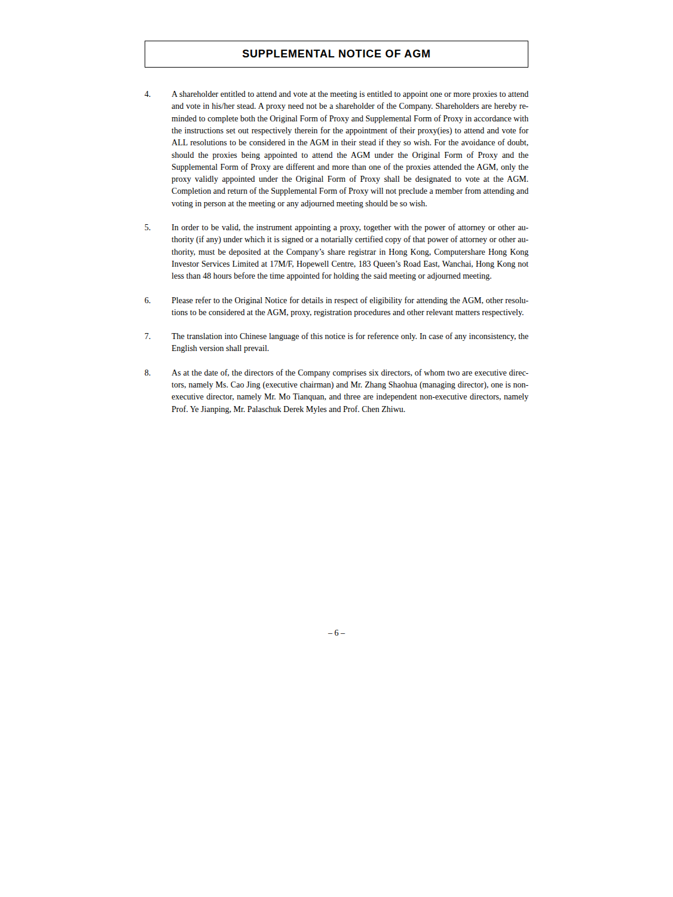SUPPLEMENTAL NOTICE OF AGM
4. A shareholder entitled to attend and vote at the meeting is entitled to appoint one or more proxies to attend and vote in his/her stead. A proxy need not be a shareholder of the Company. Shareholders are hereby reminded to complete both the Original Form of Proxy and Supplemental Form of Proxy in accordance with the instructions set out respectively therein for the appointment of their proxy(ies) to attend and vote for ALL resolutions to be considered in the AGM in their stead if they so wish. For the avoidance of doubt, should the proxies being appointed to attend the AGM under the Original Form of Proxy and the Supplemental Form of Proxy are different and more than one of the proxies attended the AGM, only the proxy validly appointed under the Original Form of Proxy shall be designated to vote at the AGM. Completion and return of the Supplemental Form of Proxy will not preclude a member from attending and voting in person at the meeting or any adjourned meeting should be so wish.
5. In order to be valid, the instrument appointing a proxy, together with the power of attorney or other authority (if any) under which it is signed or a notarially certified copy of that power of attorney or other authority, must be deposited at the Company’s share registrar in Hong Kong, Computershare Hong Kong Investor Services Limited at 17M/F, Hopewell Centre, 183 Queen’s Road East, Wanchai, Hong Kong not less than 48 hours before the time appointed for holding the said meeting or adjourned meeting.
6. Please refer to the Original Notice for details in respect of eligibility for attending the AGM, other resolutions to be considered at the AGM, proxy, registration procedures and other relevant matters respectively.
7. The translation into Chinese language of this notice is for reference only. In case of any inconsistency, the English version shall prevail.
8. As at the date of, the directors of the Company comprises six directors, of whom two are executive directors, namely Ms. Cao Jing (executive chairman) and Mr. Zhang Shaohua (managing director), one is non-executive director, namely Mr. Mo Tianquan, and three are independent non-executive directors, namely Prof. Ye Jianping, Mr. Palaschuk Derek Myles and Prof. Chen Zhiwu.
– 6 –